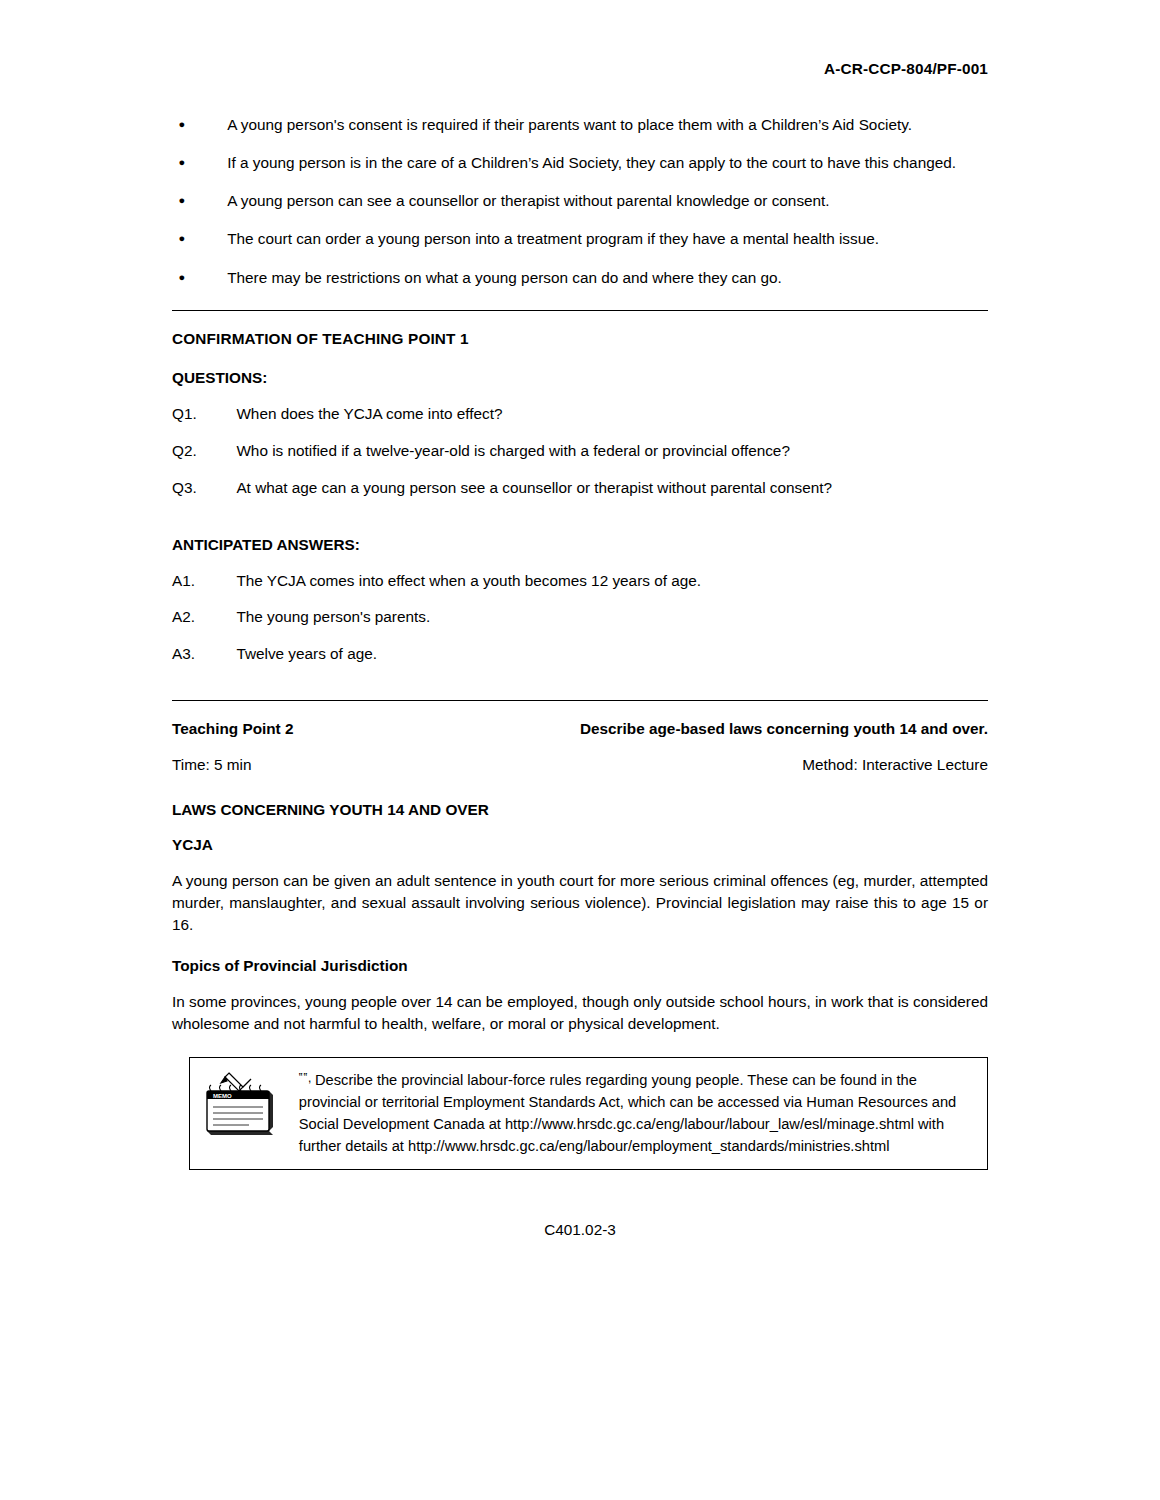A-CR-CCP-804/PF-001
A young person's consent is required if their parents want to place them with a Children’s Aid Society.
If a young person is in the care of a Children’s Aid Society, they can apply to the court to have this changed.
A young person can see a counsellor or therapist without parental knowledge or consent.
The court can order a young person into a treatment program if they have a mental health issue.
There may be restrictions on what a young person can do and where they can go.
CONFIRMATION OF TEACHING POINT 1
QUESTIONS:
| Q1. | When does the YCJA come into effect? |
| Q2. | Who is notified if a twelve-year-old is charged with a federal or provincial offence? |
| Q3. | At what age can a young person see a counsellor or therapist without parental consent? |
ANTICIPATED ANSWERS:
| A1. | The YCJA comes into effect when a youth becomes 12 years of age. |
| A2. | The young person's parents. |
| A3. | Twelve years of age. |
| Teaching Point 2 | Describe age-based laws concerning youth 14 and over. |
| Time: 5 min | Method: Interactive Lecture |
LAWS CONCERNING YOUTH 14 AND OVER
YCJA
A young person can be given an adult sentence in youth court for more serious criminal offences (eg, murder, attempted murder, manslaughter, and sexual assault involving serious violence). Provincial legislation may raise this to age 15 or 16.
Topics of Provincial Jurisdiction
In some provinces, young people over 14 can be employed, though only outside school hours, in work that is considered wholesome and not harmful to health, welfare, or moral or physical development.
MEMO
‟‟, Describe the provincial labour-force rules regarding young people. These can be found in the provincial or territorial Employment Standards Act, which can be accessed via Human Resources and Social Development Canada at http://www.hrsdc.gc.ca/eng/labour/labour_law/esl/minage.shtml with further details at http://www.hrsdc.gc.ca/eng/labour/employment_standards/ministries.shtml
C401.02-3